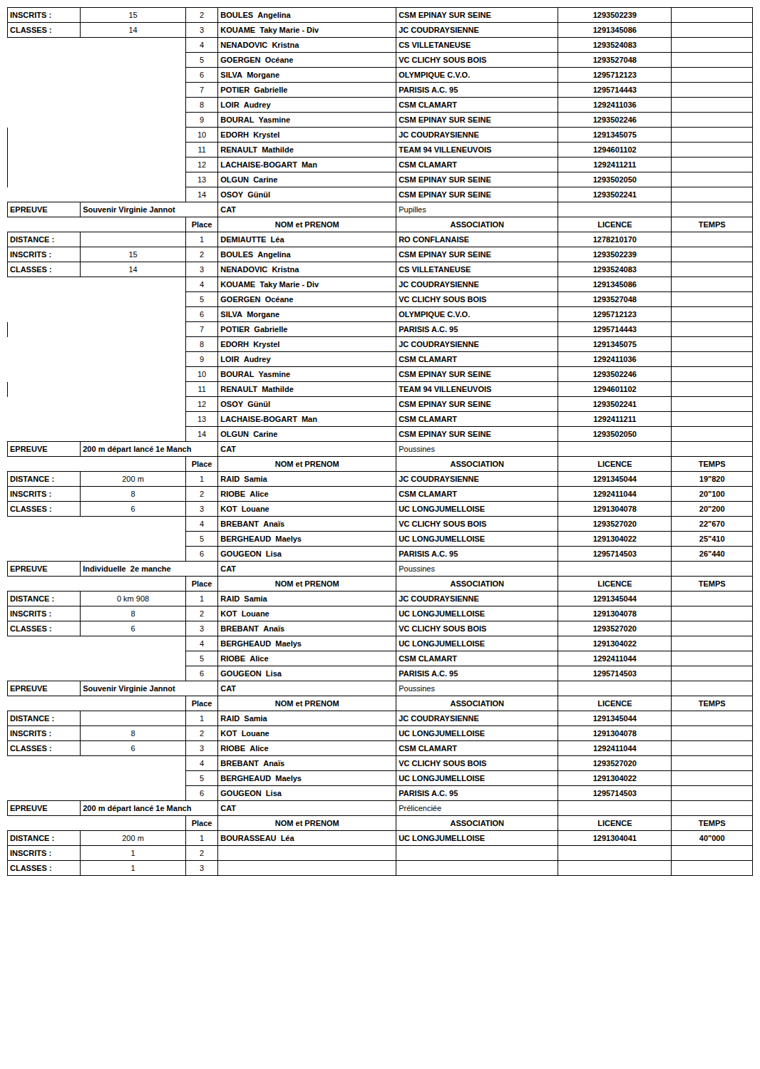| INSCRITS : | 15 | 2 | BOULES Angelina | CSM EPINAY SUR SEINE | 1293502239 | |
| CLASSES : | 14 | 3 | KOUAME Taky Marie - Div | JC COUDRAYSIENNE | 1291345086 | |
| | | 4 | NENADOVIC Kristna | CS VILLETANEUSE | 1293524083 | |
| | | 5 | GOERGEN Océane | VC CLICHY SOUS BOIS | 1293527048 | |
| | | 6 | SILVA Morgane | OLYMPIQUE C.V.O. | 1295712123 | |
| | | 7 | POTIER Gabrielle | PARISIS A.C. 95 | 1295714443 | |
| | | 8 | LOIR Audrey | CSM CLAMART | 1292411036 | |
| | | 9 | BOURAL Yasmine | CSM EPINAY SUR SEINE | 1293502246 | |
| | | 10 | EDORH Krystel | JC COUDRAYSIENNE | 1291345075 | |
| | | 11 | RENAULT Mathilde | TEAM 94 VILLENEUVOIS | 1294601102 | |
| | | 12 | LACHAISE-BOGART Man | CSM CLAMART | 1292411211 | |
| | | 13 | OLGUN Carine | CSM EPINAY SUR SEINE | 1293502050 | |
| | | 14 | OSOY Günül | CSM EPINAY SUR SEINE | 1293502241 | |
| EPREUVE | Souvenir Virginie Jannot | CAT | Pupilles | | |
| | | Place | NOM et PRENOM | ASSOCIATION | LICENCE | TEMPS |
| DISTANCE : | | 1 | DEMIAUTTE Léa | RO CONFLANAISE | 1278210170 | |
| INSCRITS : | 15 | 2 | BOULES Angelina | CSM EPINAY SUR SEINE | 1293502239 | |
| CLASSES : | 14 | 3 | NENADOVIC Kristna | CS VILLETANEUSE | 1293524083 | |
| | | 4 | KOUAME Taky Marie - Div | JC COUDRAYSIENNE | 1291345086 | |
| | | 5 | GOERGEN Océane | VC CLICHY SOUS BOIS | 1293527048 | |
| | | 6 | SILVA Morgane | OLYMPIQUE C.V.O. | 1295712123 | |
| | | 7 | POTIER Gabrielle | PARISIS A.C. 95 | 1295714443 | |
| | | 8 | EDORH Krystel | JC COUDRAYSIENNE | 1291345075 | |
| | | 9 | LOIR Audrey | CSM CLAMART | 1292411036 | |
| | | 10 | BOURAL Yasmine | CSM EPINAY SUR SEINE | 1293502246 | |
| | | 11 | RENAULT Mathilde | TEAM 94 VILLENEUVOIS | 1294601102 | |
| | | 12 | OSOY Günül | CSM EPINAY SUR SEINE | 1293502241 | |
| | | 13 | LACHAISE-BOGART Man | CSM CLAMART | 1292411211 | |
| | | 14 | OLGUN Carine | CSM EPINAY SUR SEINE | 1293502050 | |
| EPREUVE | 200 m départ lancé 1e Manch | CAT | Poussines | | |
| | | Place | NOM et PRENOM | ASSOCIATION | LICENCE | TEMPS |
| DISTANCE : | 200 m | 1 | RAID Samia | JC COUDRAYSIENNE | 1291345044 | 19"820 |
| INSCRITS : | 8 | 2 | RIOBE Alice | CSM CLAMART | 1292411044 | 20"100 |
| CLASSES : | 6 | 3 | KOT Louane | UC LONGJUMELLOISE | 1291304078 | 20"200 |
| | | 4 | BREBANT Anaïs | VC CLICHY SOUS BOIS | 1293527020 | 22"670 |
| | | 5 | BERGHEAUD Maelys | UC LONGJUMELLOISE | 1291304022 | 25"410 |
| | | 6 | GOUGEON Lisa | PARISIS A.C. 95 | 1295714503 | 26"440 |
| EPREUVE | Individuelle 2e manche | CAT | Poussines | | |
| | | Place | NOM et PRENOM | ASSOCIATION | LICENCE | TEMPS |
| DISTANCE : | 0 km 908 | 1 | RAID Samia | JC COUDRAYSIENNE | 1291345044 | |
| INSCRITS : | 8 | 2 | KOT Louane | UC LONGJUMELLOISE | 1291304078 | |
| CLASSES : | 6 | 3 | BREBANT Anaïs | VC CLICHY SOUS BOIS | 1293527020 | |
| | | 4 | BERGHEAUD Maelys | UC LONGJUMELLOISE | 1291304022 | |
| | | 5 | RIOBE Alice | CSM CLAMART | 1292411044 | |
| | | 6 | GOUGEON Lisa | PARISIS A.C. 95 | 1295714503 | |
| EPREUVE | Souvenir Virginie Jannot | CAT | Poussines | | |
| | | Place | NOM et PRENOM | ASSOCIATION | LICENCE | TEMPS |
| DISTANCE : | | 1 | RAID Samia | JC COUDRAYSIENNE | 1291345044 | |
| INSCRITS : | 8 | 2 | KOT Louane | UC LONGJUMELLOISE | 1291304078 | |
| CLASSES : | 6 | 3 | RIOBE Alice | CSM CLAMART | 1292411044 | |
| | | 4 | BREBANT Anaïs | VC CLICHY SOUS BOIS | 1293527020 | |
| | | 5 | BERGHEAUD Maelys | UC LONGJUMELLOISE | 1291304022 | |
| | | 6 | GOUGEON Lisa | PARISIS A.C. 95 | 1295714503 | |
| EPREUVE | 200 m départ lancé 1e Manch | CAT | Prélicenciée | | |
| | | Place | NOM et PRENOM | ASSOCIATION | LICENCE | TEMPS |
| DISTANCE : | 200 m | 1 | BOURASSEAU Léa | UC LONGJUMELLOISE | 1291304041 | 40"000 |
| INSCRITS : | 1 | 2 | | | | |
| CLASSES : | 1 | 3 | | | | |